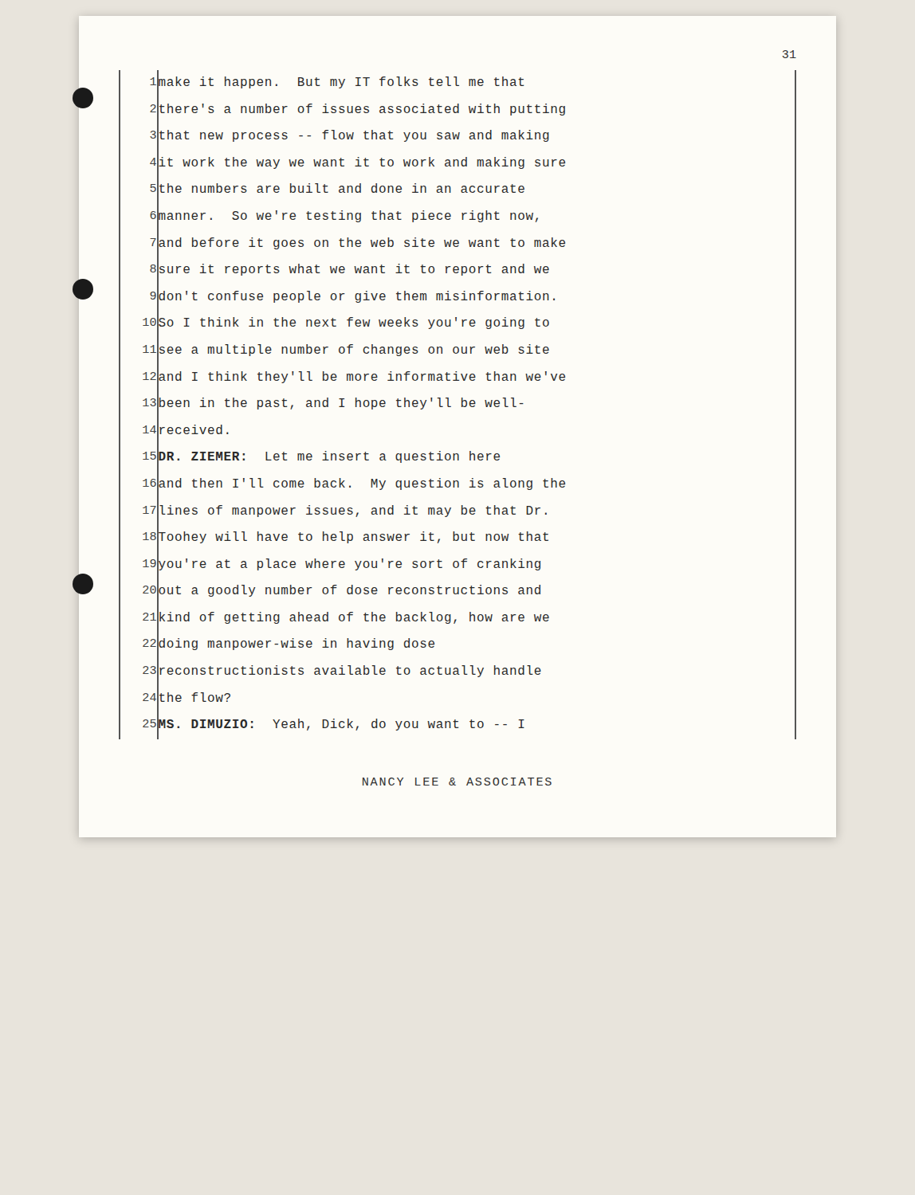31
| 1 | make it happen. But my IT folks tell me that |
| 2 | there's a number of issues associated with putting |
| 3 | that new process -- flow that you saw and making |
| 4 | it work the way we want it to work and making sure |
| 5 | the numbers are built and done in an accurate |
| 6 | manner. So we're testing that piece right now, |
| 7 | and before it goes on the web site we want to make |
| 8 | sure it reports what we want it to report and we |
| 9 | don't confuse people or give them misinformation. |
| 10 | So I think in the next few weeks you're going to |
| 11 | see a multiple number of changes on our web site |
| 12 | and I think they'll be more informative than we've |
| 13 | been in the past, and I hope they'll be well- |
| 14 | received. |
| 15 | DR. ZIEMER: Let me insert a question here |
| 16 | and then I'll come back. My question is along the |
| 17 | lines of manpower issues, and it may be that Dr. |
| 18 | Toohey will have to help answer it, but now that |
| 19 | you're at a place where you're sort of cranking |
| 20 | out a goodly number of dose reconstructions and |
| 21 | kind of getting ahead of the backlog, how are we |
| 22 | doing manpower-wise in having dose |
| 23 | reconstructionists available to actually handle |
| 24 | the flow? |
| 25 | MS. DIMUZIO: Yeah, Dick, do you want to -- I |
NANCY LEE & ASSOCIATES